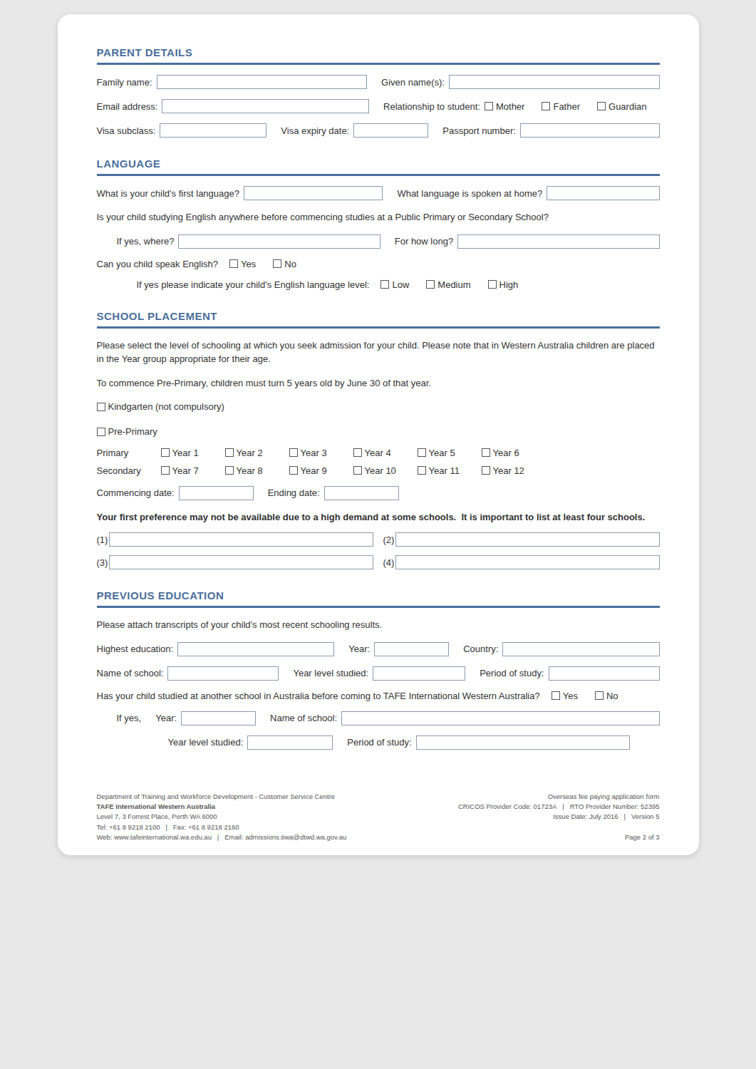Parent Details
Family name: Given name(s):
Email address: Relationship to student: Mother Father Guardian
Visa subclass: Visa expiry date: Passport number:
Language
What is your child's first language? What language is spoken at home?
Is your child studying English anywhere before commencing studies at a Public Primary or Secondary School?
If yes, where? For how long?
Can you child speak English? Yes No
If yes please indicate your child's English language level: Low Medium High
School Placement
Please select the level of schooling at which you seek admission for your child. Please note that in Western Australia children are placed in the Year group appropriate for their age.
To commence Pre-Primary, children must turn 5 years old by June 30 of that year.
Kindgarten (not compulsory)
Pre-Primary
Primary Year 1 Year 2 Year 3 Year 4 Year 5 Year 6
Secondary Year 7 Year 8 Year 9 Year 10 Year 11 Year 12
Commencing date: Ending date:
Your first preference may not be available due to a high demand at some schools. It is important to list at least four schools.
(1)
(2)
(3)
(4)
Previous Education
Please attach transcripts of your child's most recent schooling results.
Highest education: Year: Country:
Name of school: Year level studied: Period of study:
Has your child studied at another school in Australia before coming to TAFE International Western Australia? Yes No
If yes, Year: Name of school:
Year level studied: Period of study:
Department of Training and Workforce Development - Customer Service Centre
TAFE International Western Australia
Level 7, 3 Forrest Place, Perth WA 6000
Tel: +61 8 9218 2100 | Fax: +61 8 9218 2160
Web: www.tafeinternational.wa.edu.au | Email: admissions.tiwa@dtwd.wa.gov.au
Overseas fee paying application form
CRICOS Provider Code: 01723A | RTO Provider Number: 52395
Issue Date: July 2016 | Version 5
Page 2 of 3